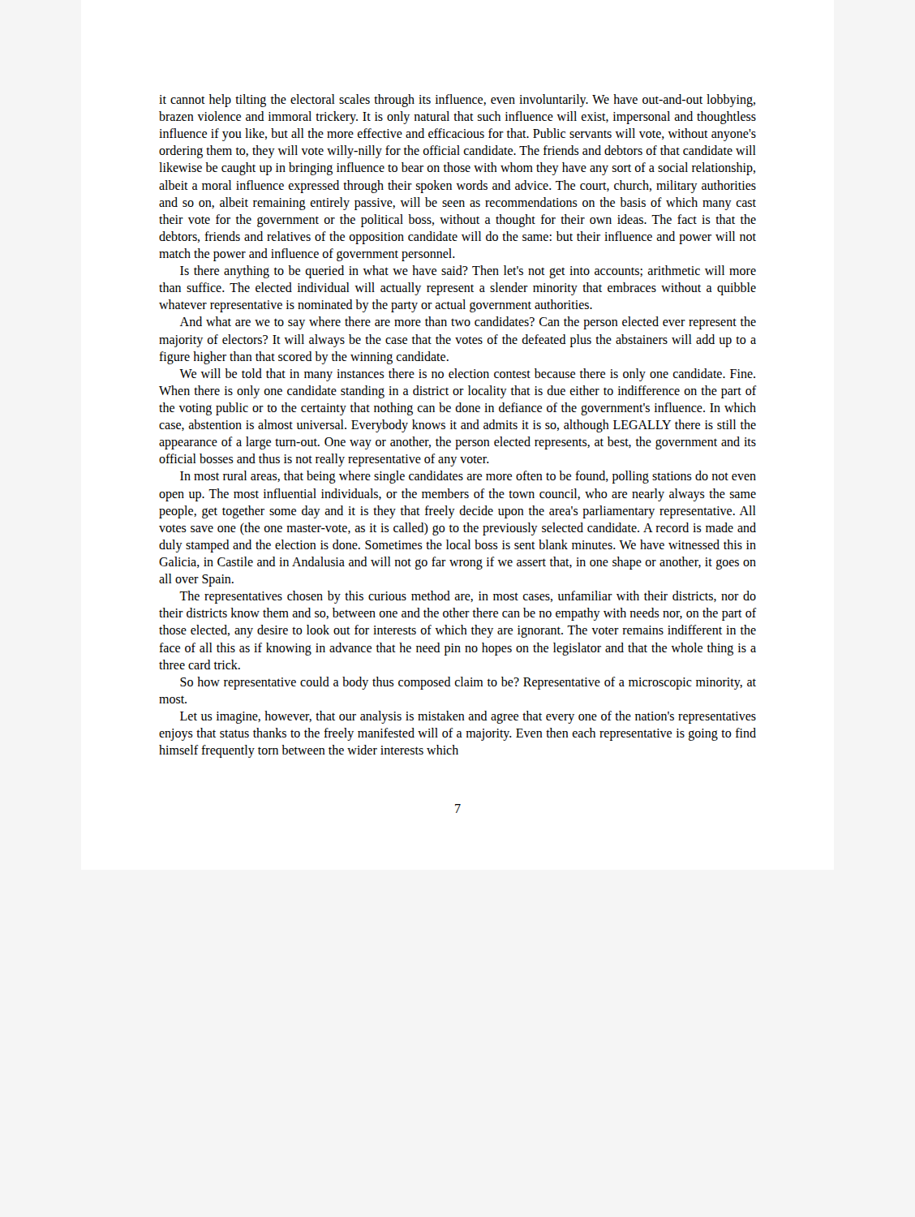it cannot help tilting the electoral scales through its influence, even involuntarily. We have out-and-out lobbying, brazen violence and immoral trickery. It is only natural that such influence will exist, impersonal and thoughtless influence if you like, but all the more effective and efficacious for that. Public servants will vote, without anyone's ordering them to, they will vote willy-nilly for the official candidate. The friends and debtors of that candidate will likewise be caught up in bringing influence to bear on those with whom they have any sort of a social relationship, albeit a moral influence expressed through their spoken words and advice. The court, church, military authorities and so on, albeit remaining entirely passive, will be seen as recommendations on the basis of which many cast their vote for the government or the political boss, without a thought for their own ideas. The fact is that the debtors, friends and relatives of the opposition candidate will do the same: but their influence and power will not match the power and influence of government personnel.
Is there anything to be queried in what we have said? Then let's not get into accounts; arithmetic will more than suffice. The elected individual will actually represent a slender minority that embraces without a quibble whatever representative is nominated by the party or actual government authorities.
And what are we to say where there are more than two candidates? Can the person elected ever represent the majority of electors? It will always be the case that the votes of the defeated plus the abstainers will add up to a figure higher than that scored by the winning candidate.
We will be told that in many instances there is no election contest because there is only one candidate. Fine. When there is only one candidate standing in a district or locality that is due either to indifference on the part of the voting public or to the certainty that nothing can be done in defiance of the government's influence. In which case, abstention is almost universal. Everybody knows it and admits it is so, although LEGALLY there is still the appearance of a large turn-out. One way or another, the person elected represents, at best, the government and its official bosses and thus is not really representative of any voter.
In most rural areas, that being where single candidates are more often to be found, polling stations do not even open up. The most influential individuals, or the members of the town council, who are nearly always the same people, get together some day and it is they that freely decide upon the area's parliamentary representative. All votes save one (the one master-vote, as it is called) go to the previously selected candidate. A record is made and duly stamped and the election is done. Sometimes the local boss is sent blank minutes. We have witnessed this in Galicia, in Castile and in Andalusia and will not go far wrong if we assert that, in one shape or another, it goes on all over Spain.
The representatives chosen by this curious method are, in most cases, unfamiliar with their districts, nor do their districts know them and so, between one and the other there can be no empathy with needs nor, on the part of those elected, any desire to look out for interests of which they are ignorant. The voter remains indifferent in the face of all this as if knowing in advance that he need pin no hopes on the legislator and that the whole thing is a three card trick.
So how representative could a body thus composed claim to be? Representative of a microscopic minority, at most.
Let us imagine, however, that our analysis is mistaken and agree that every one of the nation's representatives enjoys that status thanks to the freely manifested will of a majority. Even then each representative is going to find himself frequently torn between the wider interests which
7